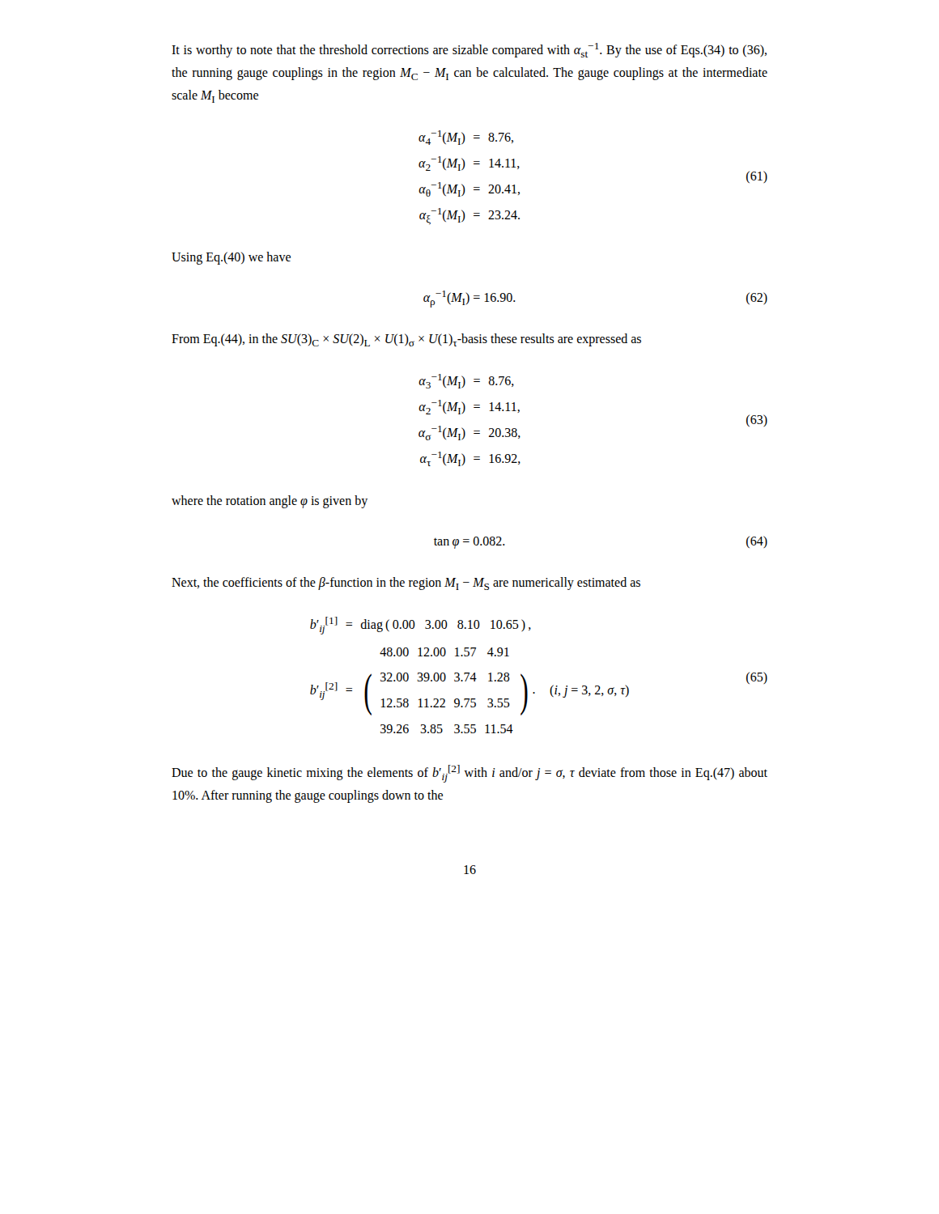It is worthy to note that the threshold corrections are sizable compared with αst−1. By the use of Eqs.(34) to (36), the running gauge couplings in the region MC − MI can be calculated. The gauge couplings at the intermediate scale MI become
| α 4 −1 ( M I ) | = | 8.76, |
| α 2 −1 ( M I ) | = | 14.11, |
| α θ −1 ( M I ) | = | 20.41, |
| α ξ −1 ( M I ) | = | 23.24. |
(61)
Using Eq.(40) we have
αρ−1(MI) = 16.90.
(62)
From Eq.(44), in the SU(3)C × SU(2)L × U(1)σ × U(1)τ-basis these results are expressed as
| α 3 −1 ( M I ) | = | 8.76, |
| α 2 −1 ( M I ) | = | 14.11, |
| α σ −1 ( M I ) | = | 20.38, |
| α τ −1 ( M I ) | = | 16.92, |
(63)
where the rotation angle φ is given by
tan φ = 0.082.
(64)
Next, the coefficients of the β-function in the region MI − MS are numerically estimated as
| b ′ ij [1] | = | diag ( 0.00 3.00 8.10 10.65 ) , | |
| b ′ ij [2] | = | ( / 48.00 / 12.00 / 1.57 / 4.91 / / 32.00 / 39.00 / 3.74 / 1.28 / / 12.58 / 11.22 / 9.75 / 3.55 / / 39.26 / 3.85 / 3.55 / 11.54 / ) . | ( i , j = 3, 2, σ , τ ) |
(65)
Due to the gauge kinetic mixing the elements of b′ij[2] with i and/or j = σ, τ deviate from those in Eq.(47) about 10%. After running the gauge couplings down to the
16